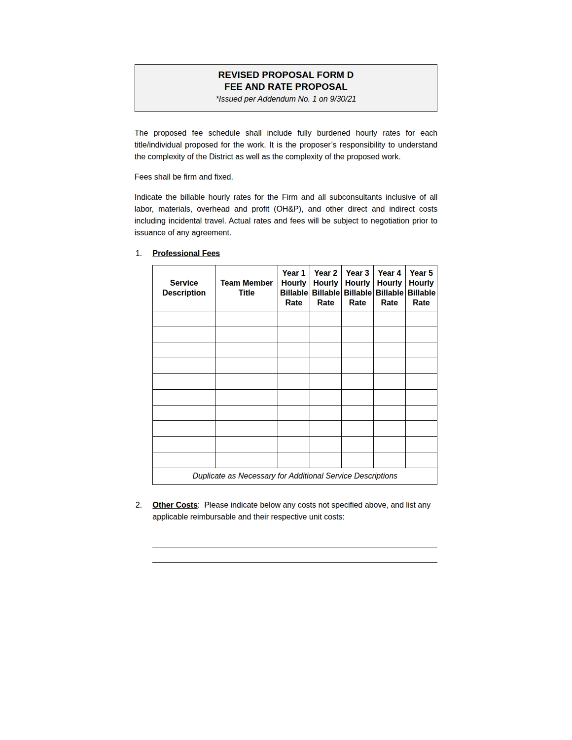REVISED PROPOSAL FORM D
FEE AND RATE PROPOSAL
*Issued per Addendum No. 1 on 9/30/21
The proposed fee schedule shall include fully burdened hourly rates for each title/individual proposed for the work. It is the proposer’s responsibility to understand the complexity of the District as well as the complexity of the proposed work.
Fees shall be firm and fixed.
Indicate the billable hourly rates for the Firm and all subconsultants inclusive of all labor, materials, overhead and profit (OH&P), and other direct and indirect costs including incidental travel. Actual rates and fees will be subject to negotiation prior to issuance of any agreement.
Professional Fees
| Service Description | Team Member Title | Year 1 Hourly Billable Rate | Year 2 Hourly Billable Rate | Year 3 Hourly Billable Rate | Year 4 Hourly Billable Rate | Year 5 Hourly Billable Rate |
| --- | --- | --- | --- | --- | --- | --- |
| Duplicate as Necessary for Additional Service Descriptions |
Other Costs: Please indicate below any costs not specified above, and list any applicable reimbursable and their respective unit costs: